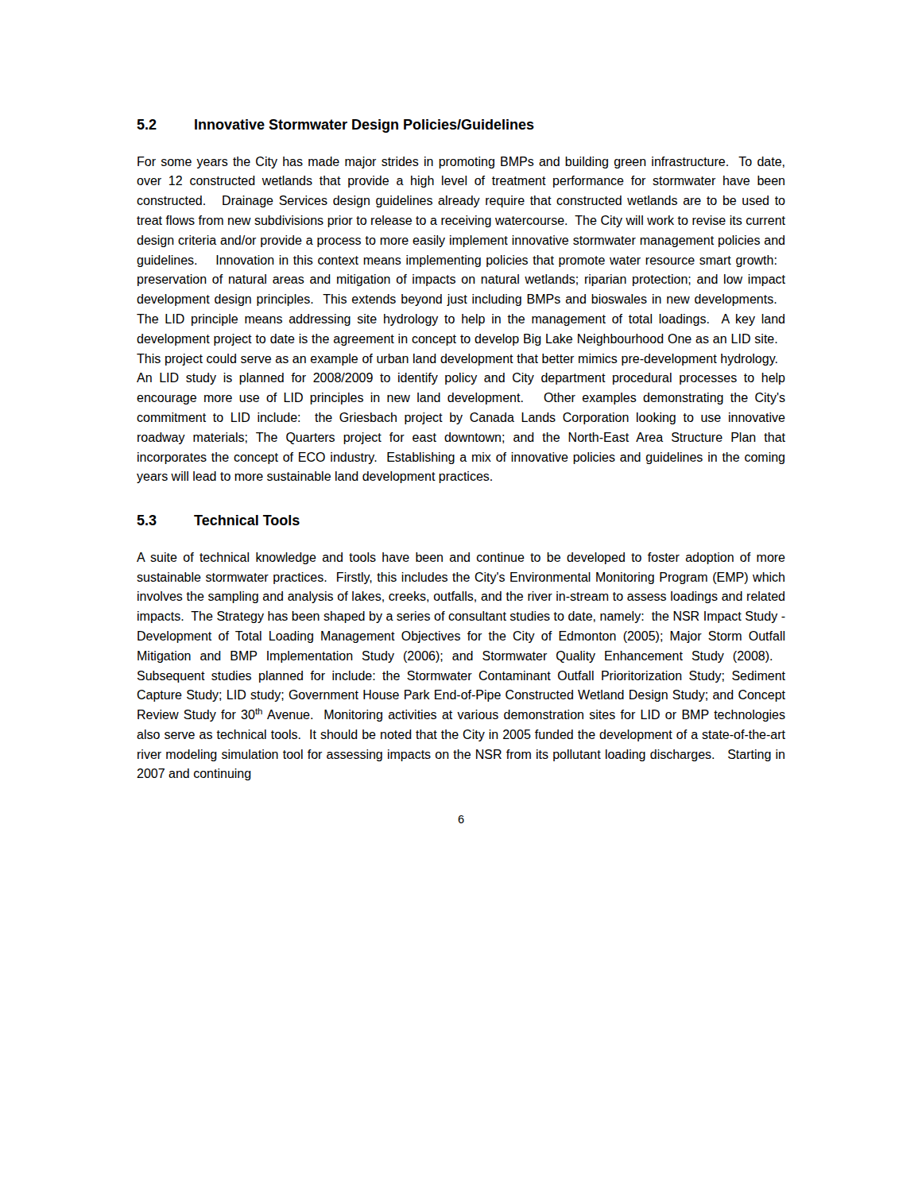5.2 Innovative Stormwater Design Policies/Guidelines
For some years the City has made major strides in promoting BMPs and building green infrastructure. To date, over 12 constructed wetlands that provide a high level of treatment performance for stormwater have been constructed. Drainage Services design guidelines already require that constructed wetlands are to be used to treat flows from new subdivisions prior to release to a receiving watercourse. The City will work to revise its current design criteria and/or provide a process to more easily implement innovative stormwater management policies and guidelines. Innovation in this context means implementing policies that promote water resource smart growth: preservation of natural areas and mitigation of impacts on natural wetlands; riparian protection; and low impact development design principles. This extends beyond just including BMPs and bioswales in new developments. The LID principle means addressing site hydrology to help in the management of total loadings. A key land development project to date is the agreement in concept to develop Big Lake Neighbourhood One as an LID site. This project could serve as an example of urban land development that better mimics pre-development hydrology. An LID study is planned for 2008/2009 to identify policy and City department procedural processes to help encourage more use of LID principles in new land development. Other examples demonstrating the City's commitment to LID include: the Griesbach project by Canada Lands Corporation looking to use innovative roadway materials; The Quarters project for east downtown; and the North-East Area Structure Plan that incorporates the concept of ECO industry. Establishing a mix of innovative policies and guidelines in the coming years will lead to more sustainable land development practices.
5.3 Technical Tools
A suite of technical knowledge and tools have been and continue to be developed to foster adoption of more sustainable stormwater practices. Firstly, this includes the City's Environmental Monitoring Program (EMP) which involves the sampling and analysis of lakes, creeks, outfalls, and the river in-stream to assess loadings and related impacts. The Strategy has been shaped by a series of consultant studies to date, namely: the NSR Impact Study - Development of Total Loading Management Objectives for the City of Edmonton (2005); Major Storm Outfall Mitigation and BMP Implementation Study (2006); and Stormwater Quality Enhancement Study (2008). Subsequent studies planned for include: the Stormwater Contaminant Outfall Prioritorization Study; Sediment Capture Study; LID study; Government House Park End-of-Pipe Constructed Wetland Design Study; and Concept Review Study for 30th Avenue. Monitoring activities at various demonstration sites for LID or BMP technologies also serve as technical tools. It should be noted that the City in 2005 funded the development of a state-of-the-art river modeling simulation tool for assessing impacts on the NSR from its pollutant loading discharges. Starting in 2007 and continuing
6